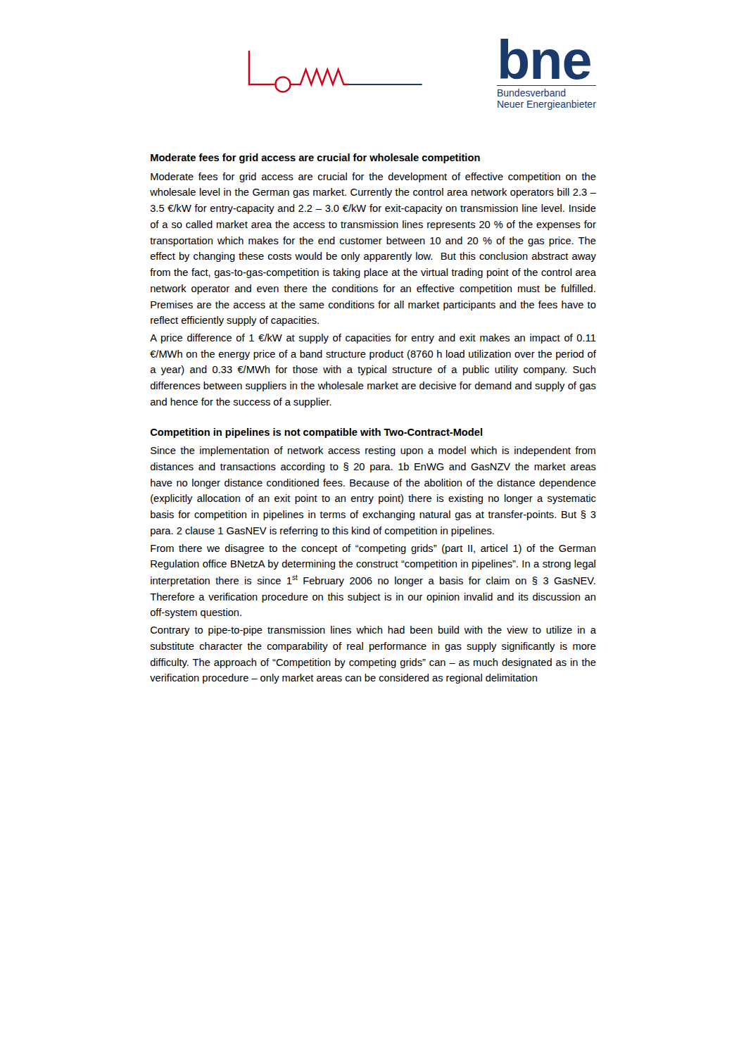bne
Bundesverband
Neuer Energieanbieter
Moderate fees for grid access are crucial for wholesale competition
Moderate fees for grid access are crucial for the development of effective competition on the wholesale level in the German gas market. Currently the control area network operators bill 2.3 – 3.5 €/kW for entry-capacity and 2.2 – 3.0 €/kW for exit-capacity on transmission line level. Inside of a so called market area the access to transmission lines represents 20 % of the expenses for transportation which makes for the end customer between 10 and 20 % of the gas price. The effect by changing these costs would be only apparently low. But this conclusion abstract away from the fact, gas-to-gas-competition is taking place at the virtual trading point of the control area network operator and even there the conditions for an effective competition must be fulfilled. Premises are the access at the same conditions for all market participants and the fees have to reflect efficiently supply of capacities.
A price difference of 1 €/kW at supply of capacities for entry and exit makes an impact of 0.11 €/MWh on the energy price of a band structure product (8760 h load utilization over the period of a year) and 0.33 €/MWh for those with a typical structure of a public utility company. Such differences between suppliers in the wholesale market are decisive for demand and supply of gas and hence for the success of a supplier.
Competition in pipelines is not compatible with Two-Contract-Model
Since the implementation of network access resting upon a model which is independent from distances and transactions according to § 20 para. 1b EnWG and GasNZV the market areas have no longer distance conditioned fees. Because of the abolition of the distance dependence (explicitly allocation of an exit point to an entry point) there is existing no longer a systematic basis for competition in pipelines in terms of exchanging natural gas at transfer-points. But § 3 para. 2 clause 1 GasNEV is referring to this kind of competition in pipelines.
From there we disagree to the concept of “competing grids” (part II, articel 1) of the German Regulation office BNetzA by determining the construct “competition in pipelines”. In a strong legal interpretation there is since 1st February 2006 no longer a basis for claim on § 3 GasNEV. Therefore a verification procedure on this subject is in our opinion invalid and its discussion an off-system question.
Contrary to pipe-to-pipe transmission lines which had been build with the view to utilize in a substitute character the comparability of real performance in gas supply significantly is more difficulty. The approach of “Competition by competing grids” can – as much designated as in the verification procedure – only market areas can be considered as regional delimitation